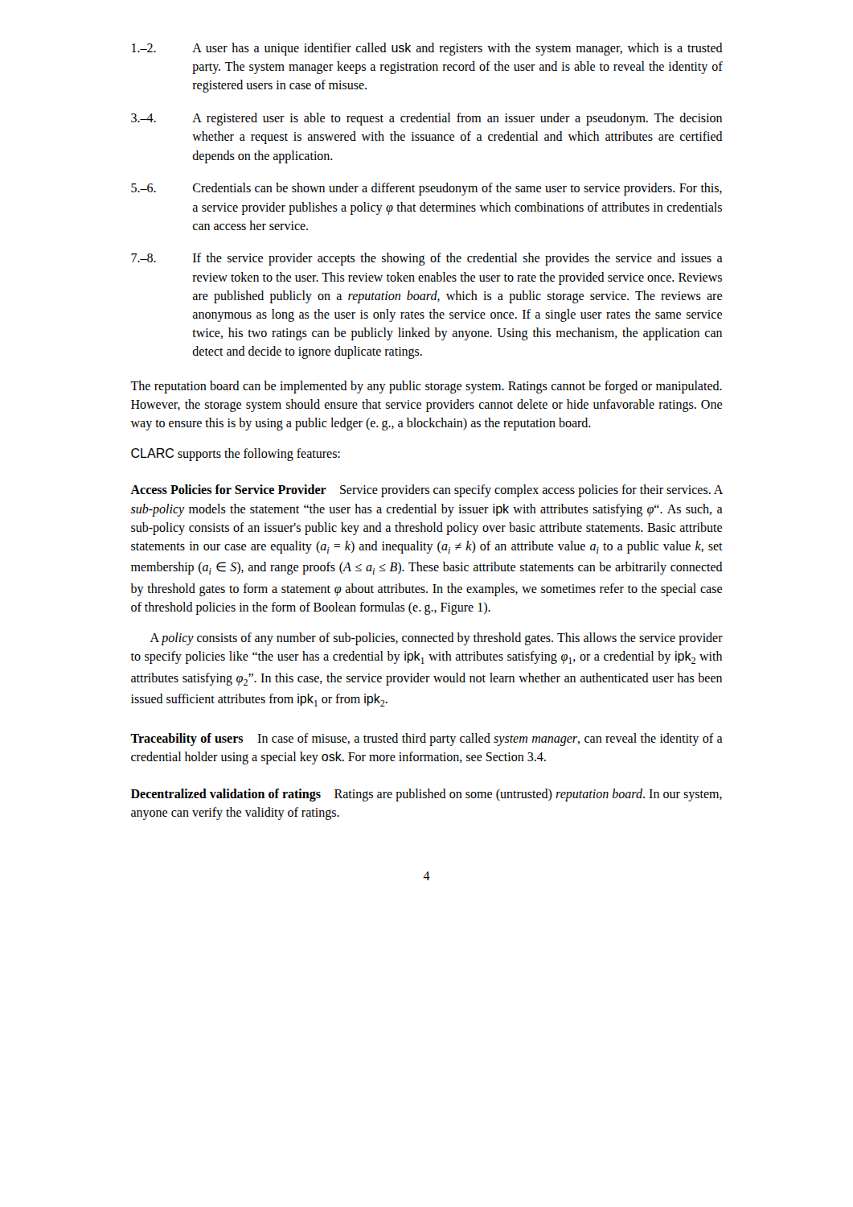1.–2. A user has a unique identifier called usk and registers with the system manager, which is a trusted party. The system manager keeps a registration record of the user and is able to reveal the identity of registered users in case of misuse.
3.–4. A registered user is able to request a credential from an issuer under a pseudonym. The decision whether a request is answered with the issuance of a credential and which attributes are certified depends on the application.
5.–6. Credentials can be shown under a different pseudonym of the same user to service providers. For this, a service provider publishes a policy φ that determines which combinations of attributes in credentials can access her service.
7.–8. If the service provider accepts the showing of the credential she provides the service and issues a review token to the user. This review token enables the user to rate the provided service once. Reviews are published publicly on a reputation board, which is a public storage service. The reviews are anonymous as long as the user is only rates the service once. If a single user rates the same service twice, his two ratings can be publicly linked by anyone. Using this mechanism, the application can detect and decide to ignore duplicate ratings.
The reputation board can be implemented by any public storage system. Ratings cannot be forged or manipulated. However, the storage system should ensure that service providers cannot delete or hide unfavorable ratings. One way to ensure this is by using a public ledger (e. g., a blockchain) as the reputation board.
CLARC supports the following features:
Access Policies for Service Provider Service providers can specify complex access policies for their services. A sub-policy models the statement “the user has a credential by issuer ipk with attributes satisfying φ“. As such, a sub-policy consists of an issuer's public key and a threshold policy over basic attribute statements. Basic attribute statements in our case are equality (ai = k) and inequality (ai ≠ k) of an attribute value ai to a public value k, set membership (ai ∈ S), and range proofs (A ≤ ai ≤ B). These basic attribute statements can be arbitrarily connected by threshold gates to form a statement φ about attributes. In the examples, we sometimes refer to the special case of threshold policies in the form of Boolean formulas (e. g., Figure 1).
A policy consists of any number of sub-policies, connected by threshold gates. This allows the service provider to specify policies like “the user has a credential by ipk1 with attributes satisfying φ1, or a credential by ipk2 with attributes satisfying φ2”. In this case, the service provider would not learn whether an authenticated user has been issued sufficient attributes from ipk1 or from ipk2.
Traceability of users In case of misuse, a trusted third party called system manager, can reveal the identity of a credential holder using a special key osk. For more information, see Section 3.4.
Decentralized validation of ratings Ratings are published on some (untrusted) reputation board. In our system, anyone can verify the validity of ratings.
4